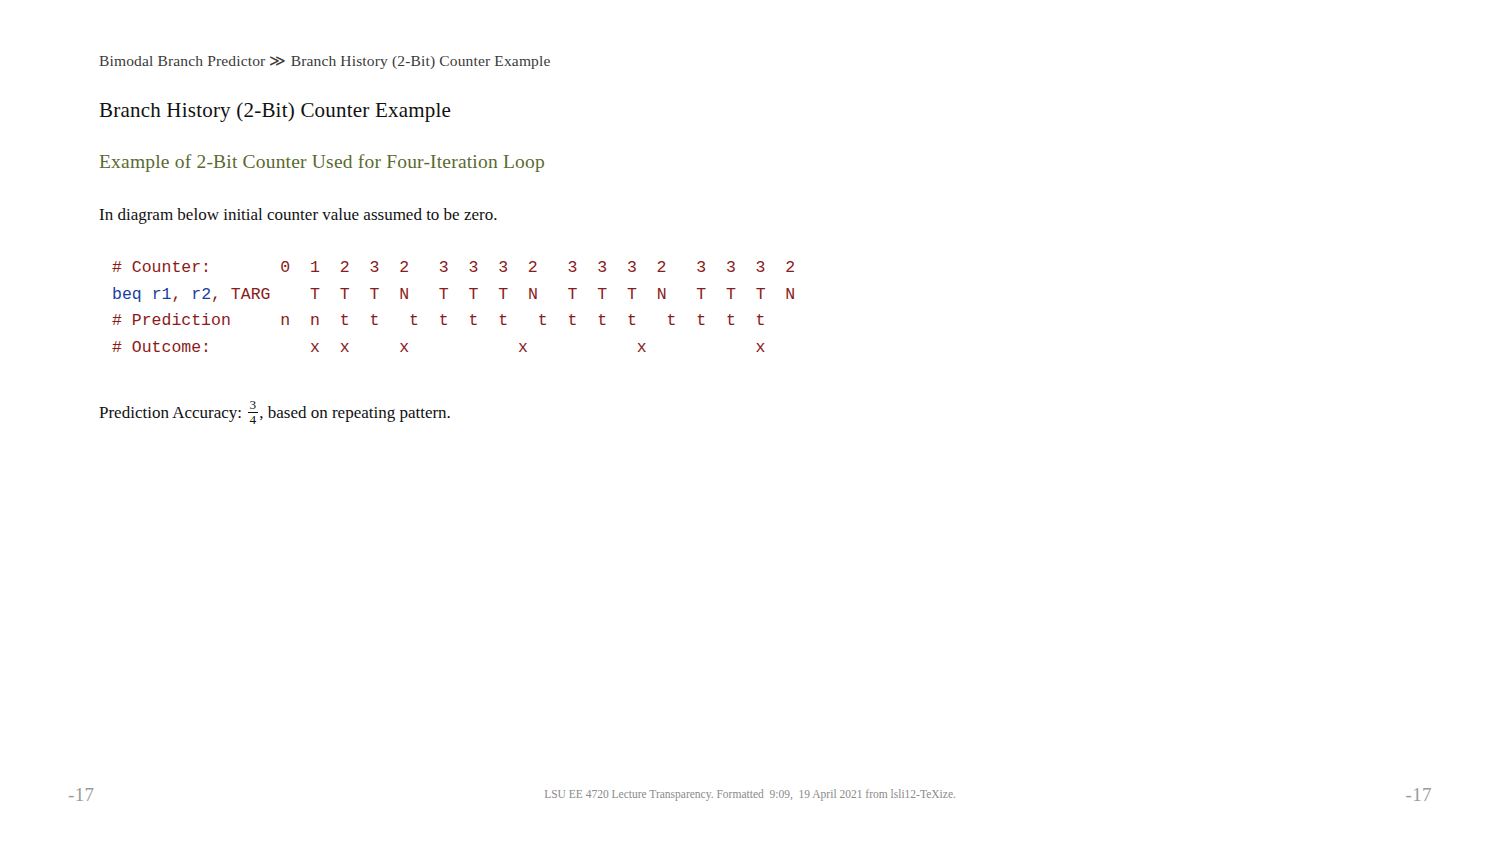Bimodal Branch Predictor ≫ Branch History (2-Bit) Counter Example
Branch History (2-Bit) Counter Example
Example of 2-Bit Counter Used for Four-Iteration Loop
In diagram below initial counter value assumed to be zero.
# Counter:       0  1  2  3  2   3  3  3  2   3  3  3  2   3  3  3  2
beq r1, r2, TARG    T  T  T  N   T  T  T  N   T  T  T  N   T  T  T  N
# Prediction     n  n  t  t   t  t  t  t   t  t  t  t   t  t  t  t
# Outcome:          x  x     x           x           x           x
Prediction Accuracy: 34, based on repeating pattern.
-17
-17
LSU EE 4720 Lecture Transparency. Formatted 9:09, 19 April 2021 from lsli12-TeXize.